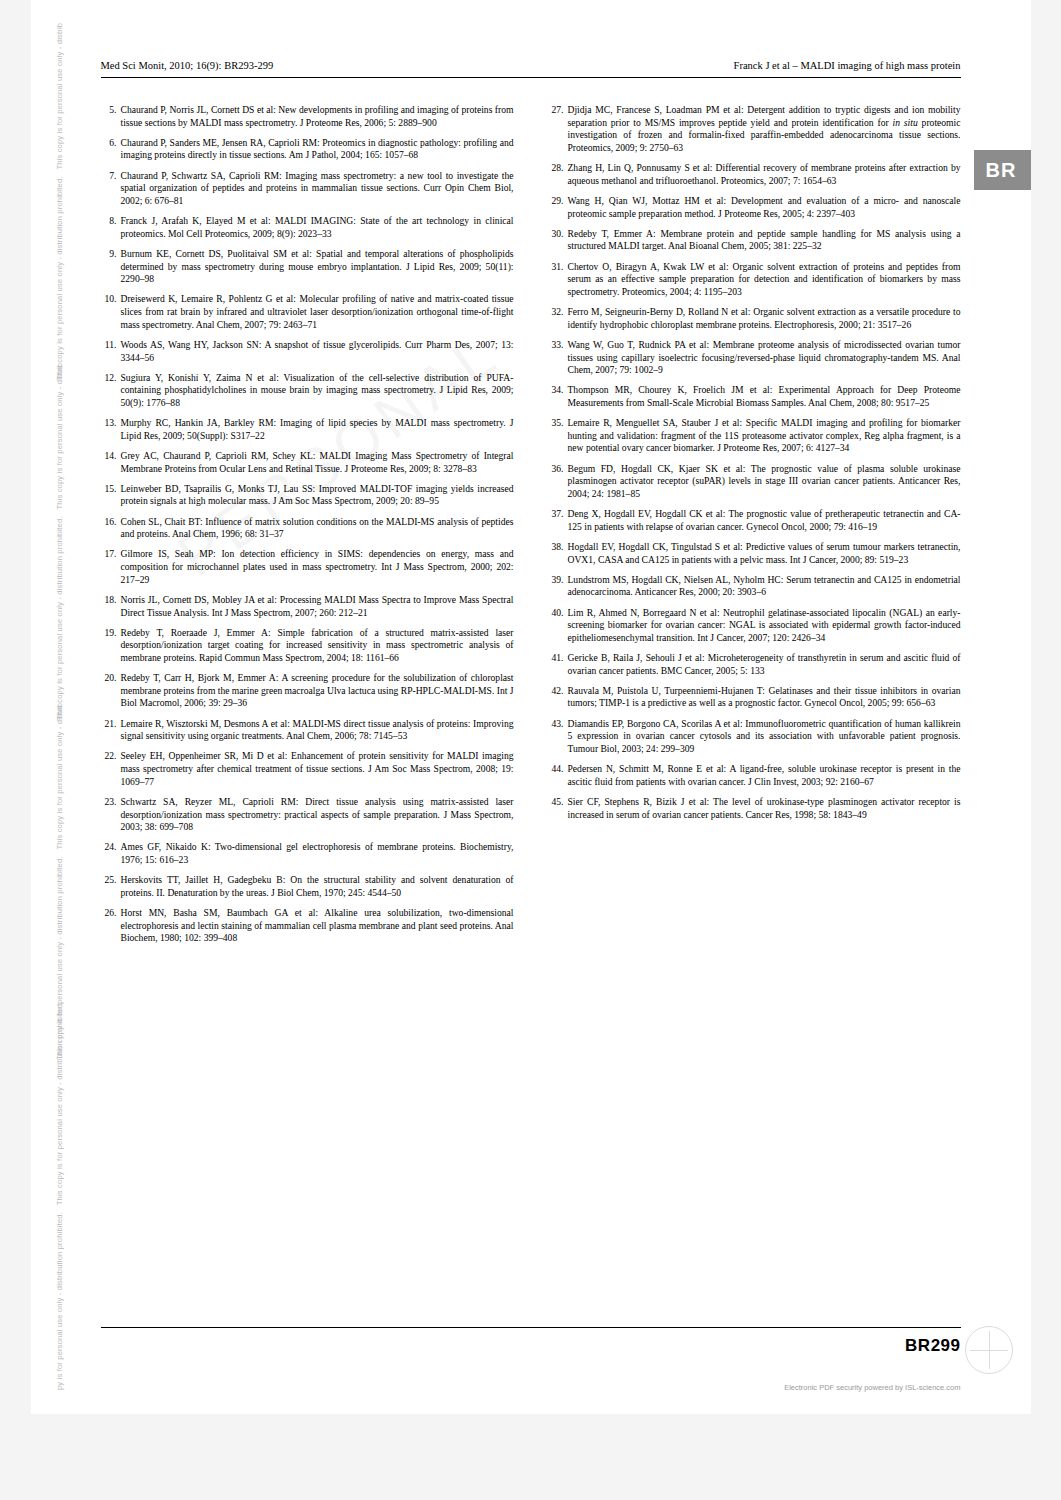py is for personal use only - distribution prohibited. This copy is for personal use only - distribution prohibited. This copy is for personal use only - distribution prohibited. This copy is for personal use only - distrib This copy is for personal use only - distribution prohibited. This copy is for personal use only - distrib This copy is for personal use only - distribution prohibited. This copy is for personal use only - distrib
PERSONAL
Med Sci Monit, 2010; 16(9): BR293-299
Franck J et al – MALDI imaging of high mass protein
BR
5. Chaurand P, Norris JL, Cornett DS et al: New developments in profiling and imaging of proteins from tissue sections by MALDI mass spectrometry. J Proteome Res, 2006; 5: 2889–900
6. Chaurand P, Sanders ME, Jensen RA, Caprioli RM: Proteomics in diagnostic pathology: profiling and imaging proteins directly in tissue sections. Am J Pathol, 2004; 165: 1057–68
7. Chaurand P, Schwartz SA, Caprioli RM: Imaging mass spectrometry: a new tool to investigate the spatial organization of peptides and proteins in mammalian tissue sections. Curr Opin Chem Biol, 2002; 6: 676–81
8. Franck J, Arafah K, Elayed M et al: MALDI IMAGING: State of the art technology in clinical proteomics. Mol Cell Proteomics, 2009; 8(9): 2023–33
9. Burnum KE, Cornett DS, Puolitaival SM et al: Spatial and temporal alterations of phospholipids determined by mass spectrometry during mouse embryo implantation. J Lipid Res, 2009; 50(11): 2290–98
10. Dreisewerd K, Lemaire R, Pohlentz G et al: Molecular profiling of native and matrix-coated tissue slices from rat brain by infrared and ultraviolet laser desorption/ionization orthogonal time-of-flight mass spectrometry. Anal Chem, 2007; 79: 2463–71
11. Woods AS, Wang HY, Jackson SN: A snapshot of tissue glycerolipids. Curr Pharm Des, 2007; 13: 3344–56
12. Sugiura Y, Konishi Y, Zaima N et al: Visualization of the cell-selective distribution of PUFA-containing phosphatidylcholines in mouse brain by imaging mass spectrometry. J Lipid Res, 2009; 50(9): 1776–88
13. Murphy RC, Hankin JA, Barkley RM: Imaging of lipid species by MALDI mass spectrometry. J Lipid Res, 2009; 50(Suppl): S317–22
14. Grey AC, Chaurand P, Caprioli RM, Schey KL: MALDI Imaging Mass Spectrometry of Integral Membrane Proteins from Ocular Lens and Retinal Tissue. J Proteome Res, 2009; 8: 3278–83
15. Leinweber BD, Tsaprailis G, Monks TJ, Lau SS: Improved MALDI-TOF imaging yields increased protein signals at high molecular mass. J Am Soc Mass Spectrom, 2009; 20: 89–95
16. Cohen SL, Chait BT: Influence of matrix solution conditions on the MALDI-MS analysis of peptides and proteins. Anal Chem, 1996; 68: 31–37
17. Gilmore IS, Seah MP: Ion detection efficiency in SIMS: dependencies on energy, mass and composition for microchannel plates used in mass spectrometry. Int J Mass Spectrom, 2000; 202: 217–29
18. Norris JL, Cornett DS, Mobley JA et al: Processing MALDI Mass Spectra to Improve Mass Spectral Direct Tissue Analysis. Int J Mass Spectrom, 2007; 260: 212–21
19. Redeby T, Roeraade J, Emmer A: Simple fabrication of a structured matrix-assisted laser desorption/ionization target coating for increased sensitivity in mass spectrometric analysis of membrane proteins. Rapid Commun Mass Spectrom, 2004; 18: 1161–66
20. Redeby T, Carr H, Bjork M, Emmer A: A screening procedure for the solubilization of chloroplast membrane proteins from the marine green macroalga Ulva lactuca using RP-HPLC-MALDI-MS. Int J Biol Macromol, 2006; 39: 29–36
21. Lemaire R, Wisztorski M, Desmons A et al: MALDI-MS direct tissue analysis of proteins: Improving signal sensitivity using organic treatments. Anal Chem, 2006; 78: 7145–53
22. Seeley EH, Oppenheimer SR, Mi D et al: Enhancement of protein sensitivity for MALDI imaging mass spectrometry after chemical treatment of tissue sections. J Am Soc Mass Spectrom, 2008; 19: 1069–77
23. Schwartz SA, Reyzer ML, Caprioli RM: Direct tissue analysis using matrix-assisted laser desorption/ionization mass spectrometry: practical aspects of sample preparation. J Mass Spectrom, 2003; 38: 699–708
24. Ames GF, Nikaido K: Two-dimensional gel electrophoresis of membrane proteins. Biochemistry, 1976; 15: 616–23
25. Herskovits TT, Jaillet H, Gadegbeku B: On the structural stability and solvent denaturation of proteins. II. Denaturation by the ureas. J Biol Chem, 1970; 245: 4544–50
26. Horst MN, Basha SM, Baumbach GA et al: Alkaline urea solubilization, two-dimensional electrophoresis and lectin staining of mammalian cell plasma membrane and plant seed proteins. Anal Biochem, 1980; 102: 399–408
27. Djidja MC, Francese S, Loadman PM et al: Detergent addition to tryptic digests and ion mobility separation prior to MS/MS improves peptide yield and protein identification for in situ proteomic investigation of frozen and formalin-fixed paraffin-embedded adenocarcinoma tissue sections. Proteomics, 2009; 9: 2750–63
28. Zhang H, Lin Q, Ponnusamy S et al: Differential recovery of membrane proteins after extraction by aqueous methanol and trifluoroethanol. Proteomics, 2007; 7: 1654–63
29. Wang H, Qian WJ, Mottaz HM et al: Development and evaluation of a micro- and nanoscale proteomic sample preparation method. J Proteome Res, 2005; 4: 2397–403
30. Redeby T, Emmer A: Membrane protein and peptide sample handling for MS analysis using a structured MALDI target. Anal Bioanal Chem, 2005; 381: 225–32
31. Chertov O, Biragyn A, Kwak LW et al: Organic solvent extraction of proteins and peptides from serum as an effective sample preparation for detection and identification of biomarkers by mass spectrometry. Proteomics, 2004; 4: 1195–203
32. Ferro M, Seigneurin-Berny D, Rolland N et al: Organic solvent extraction as a versatile procedure to identify hydrophobic chloroplast membrane proteins. Electrophoresis, 2000; 21: 3517–26
33. Wang W, Guo T, Rudnick PA et al: Membrane proteome analysis of microdissected ovarian tumor tissues using capillary isoelectric focusing/reversed-phase liquid chromatography-tandem MS. Anal Chem, 2007; 79: 1002–9
34. Thompson MR, Chourey K, Froelich JM et al: Experimental Approach for Deep Proteome Measurements from Small-Scale Microbial Biomass Samples. Anal Chem, 2008; 80: 9517–25
35. Lemaire R, Menguellet SA, Stauber J et al: Specific MALDI imaging and profiling for biomarker hunting and validation: fragment of the 11S proteasome activator complex, Reg alpha fragment, is a new potential ovary cancer biomarker. J Proteome Res, 2007; 6: 4127–34
36. Begum FD, Hogdall CK, Kjaer SK et al: The prognostic value of plasma soluble urokinase plasminogen activator receptor (suPAR) levels in stage III ovarian cancer patients. Anticancer Res, 2004; 24: 1981–85
37. Deng X, Hogdall EV, Hogdall CK et al: The prognostic value of pretherapeutic tetranectin and CA-125 in patients with relapse of ovarian cancer. Gynecol Oncol, 2000; 79: 416–19
38. Hogdall EV, Hogdall CK, Tingulstad S et al: Predictive values of serum tumour markers tetranectin, OVX1, CASA and CA125 in patients with a pelvic mass. Int J Cancer, 2000; 89: 519–23
39. Lundstrom MS, Hogdall CK, Nielsen AL, Nyholm HC: Serum tetranectin and CA125 in endometrial adenocarcinoma. Anticancer Res, 2000; 20: 3903–6
40. Lim R, Ahmed N, Borregaard N et al: Neutrophil gelatinase-associated lipocalin (NGAL) an early-screening biomarker for ovarian cancer: NGAL is associated with epidermal growth factor-induced epitheliomesenchymal transition. Int J Cancer, 2007; 120: 2426–34
41. Gericke B, Raila J, Sehouli J et al: Microheterogeneity of transthyretin in serum and ascitic fluid of ovarian cancer patients. BMC Cancer, 2005; 5: 133
42. Rauvala M, Puistola U, Turpeenniemi-Hujanen T: Gelatinases and their tissue inhibitors in ovarian tumors; TIMP-1 is a predictive as well as a prognostic factor. Gynecol Oncol, 2005; 99: 656–63
43. Diamandis EP, Borgono CA, Scorilas A et al: Immunofluorometric quantification of human kallikrein 5 expression in ovarian cancer cytosols and its association with unfavorable patient prognosis. Tumour Biol, 2003; 24: 299–309
44. Pedersen N, Schmitt M, Ronne E et al: A ligand-free, soluble urokinase receptor is present in the ascitic fluid from patients with ovarian cancer. J Clin Invest, 2003; 92: 2160–67
45. Sier CF, Stephens R, Bizik J et al: The level of urokinase-type plasminogen activator receptor is increased in serum of ovarian cancer patients. Cancer Res, 1998; 58: 1843–49
BR299
Electronic PDF security powered by ISL-science.com